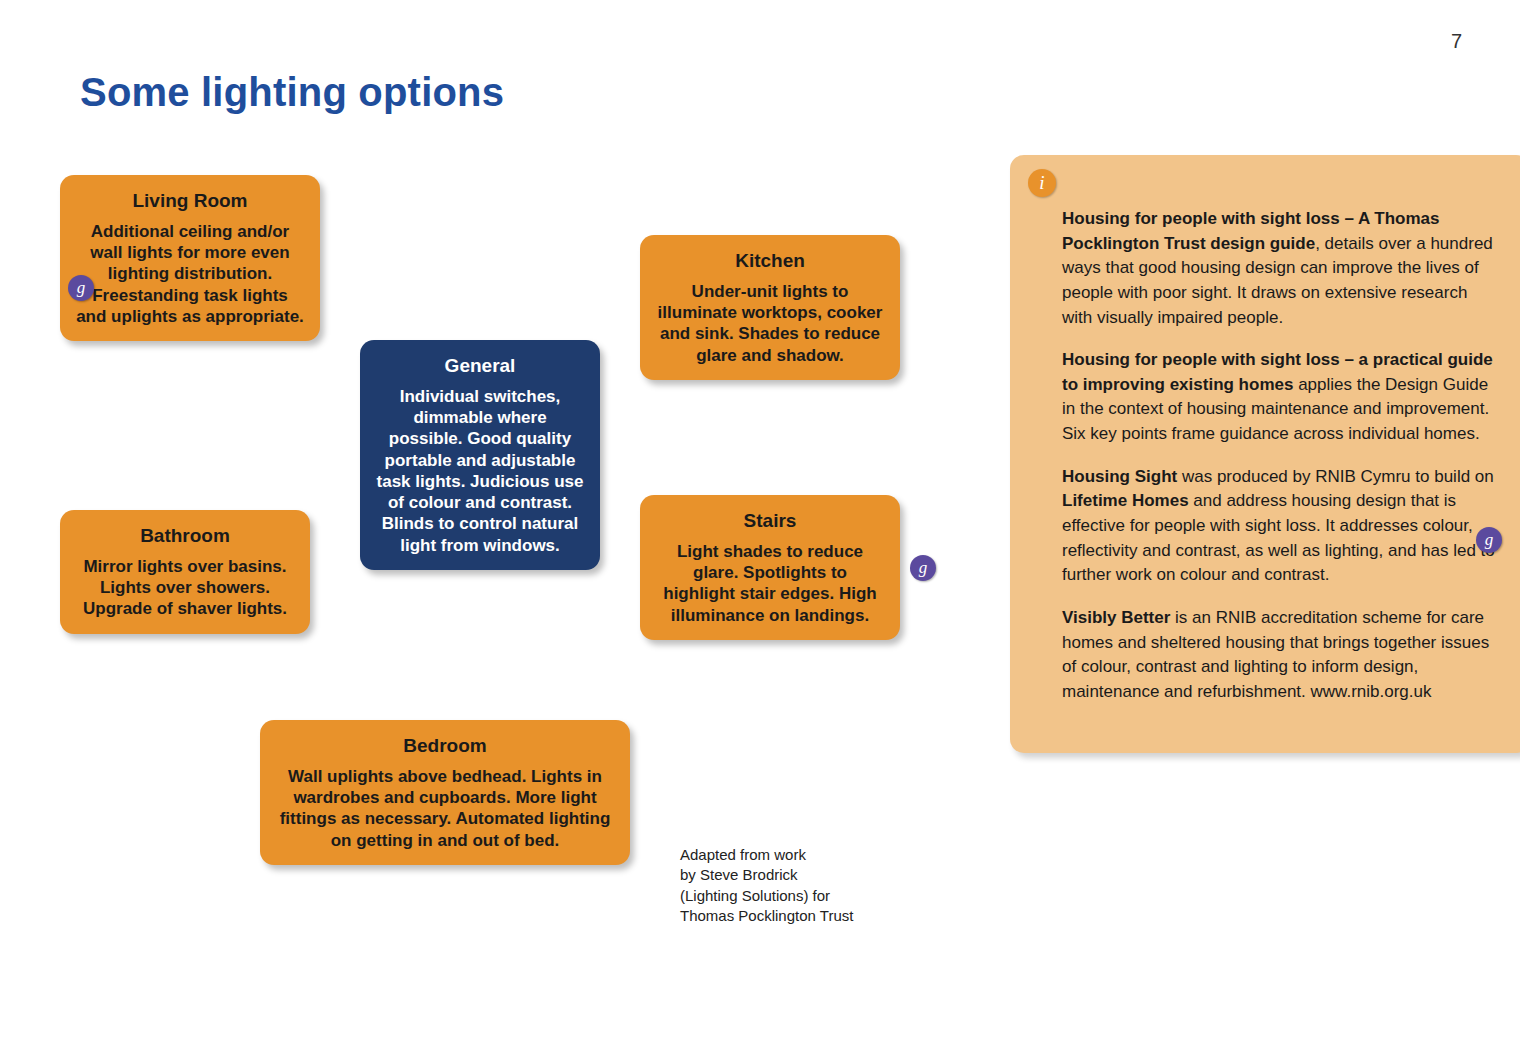7
Some lighting options
Living Room
Additional ceiling and/or wall lights for more even lighting distribution. Freestanding task lights and uplights as appropriate.
g
General
Individual switches, dimmable where possible. Good quality portable and adjustable task lights. Judicious use of colour and contrast. Blinds to control natural light from windows.
Kitchen
Under-unit lights to illuminate worktops, cooker and sink. Shades to reduce glare and shadow.
Bathroom
Mirror lights over basins. Lights over showers. Upgrade of shaver lights.
Stairs
Light shades to reduce glare. Spotlights to highlight stair edges. High illuminance on landings.
g
Bedroom
Wall uplights above bedhead. Lights in wardrobes and cupboards. More light fittings as necessary. Automated lighting on getting in and out of bed.
Adapted from work
by Steve Brodrick
(Lighting Solutions) for
Thomas Pocklington Trust
i
g
Housing for people with sight loss – A Thomas Pocklington Trust design guide, details over a hundred ways that good housing design can improve the lives of people with poor sight. It draws on extensive research with visually impaired people.
Housing for people with sight loss – a practical guide to improving existing homes applies the Design Guide in the context of housing maintenance and improvement. Six key points frame guidance across individual homes.
Housing Sight was produced by RNIB Cymru to build on Lifetime Homes and address housing design that is effective for people with sight loss. It addresses colour, reflectivity and contrast, as well as lighting, and has led to further work on colour and contrast.
Visibly Better is an RNIB accreditation scheme for care homes and sheltered housing that brings together issues of colour, contrast and lighting to inform design, maintenance and refurbishment. www.rnib.org.uk